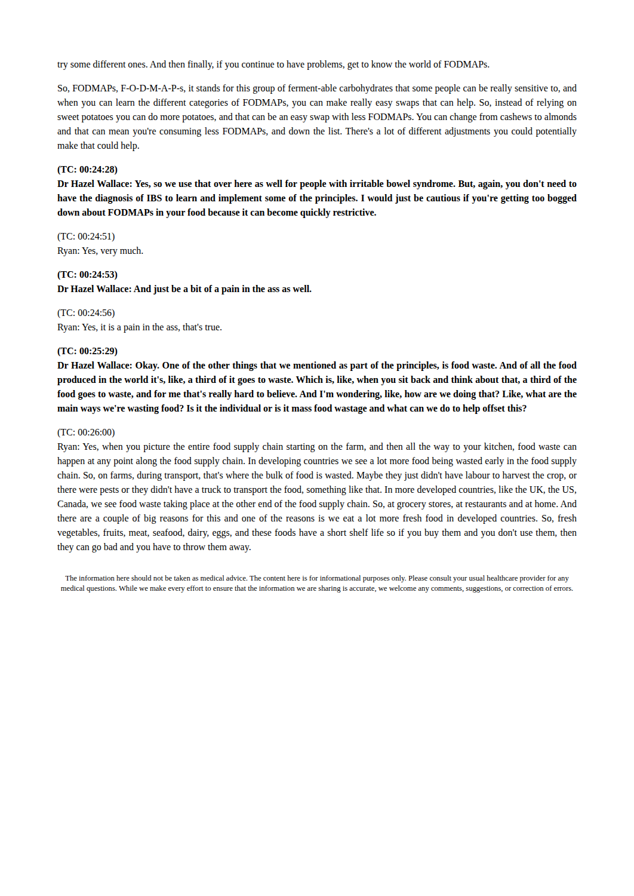try some different ones. And then finally, if you continue to have problems, get to know the world of FODMAPs.
So, FODMAPs, F-O-D-M-A-P-s, it stands for this group of ferment-able carbohydrates that some people can be really sensitive to, and when you can learn the different categories of FODMAPs, you can make really easy swaps that can help. So, instead of relying on sweet potatoes you can do more potatoes, and that can be an easy swap with less FODMAPs. You can change from cashews to almonds and that can mean you're consuming less FODMAPs, and down the list. There's a lot of different adjustments you could potentially make that could help.
(TC: 00:24:28)
Dr Hazel Wallace: Yes, so we use that over here as well for people with irritable bowel syndrome. But, again, you don't need to have the diagnosis of IBS to learn and implement some of the principles. I would just be cautious if you're getting too bogged down about FODMAPs in your food because it can become quickly restrictive.
(TC: 00:24:51)
Ryan: Yes, very much.
(TC: 00:24:53)
Dr Hazel Wallace: And just be a bit of a pain in the ass as well.
(TC: 00:24:56)
Ryan: Yes, it is a pain in the ass, that's true.
(TC: 00:25:29)
Dr Hazel Wallace: Okay. One of the other things that we mentioned as part of the principles, is food waste. And of all the food produced in the world it's, like, a third of it goes to waste. Which is, like, when you sit back and think about that, a third of the food goes to waste, and for me that's really hard to believe. And I'm wondering, like, how are we doing that? Like, what are the main ways we're wasting food? Is it the individual or is it mass food wastage and what can we do to help offset this?
(TC: 00:26:00)
Ryan: Yes, when you picture the entire food supply chain starting on the farm, and then all the way to your kitchen, food waste can happen at any point along the food supply chain. In developing countries we see a lot more food being wasted early in the food supply chain. So, on farms, during transport, that's where the bulk of food is wasted. Maybe they just didn't have labour to harvest the crop, or there were pests or they didn't have a truck to transport the food, something like that. In more developed countries, like the UK, the US, Canada, we see food waste taking place at the other end of the food supply chain. So, at grocery stores, at restaurants and at home. And there are a couple of big reasons for this and one of the reasons is we eat a lot more fresh food in developed countries. So, fresh vegetables, fruits, meat, seafood, dairy, eggs, and these foods have a short shelf life so if you buy them and you don't use them, then they can go bad and you have to throw them away.
The information here should not be taken as medical advice. The content here is for informational purposes only. Please consult your usual healthcare provider for any medical questions. While we make every effort to ensure that the information we are sharing is accurate, we welcome any comments, suggestions, or correction of errors.